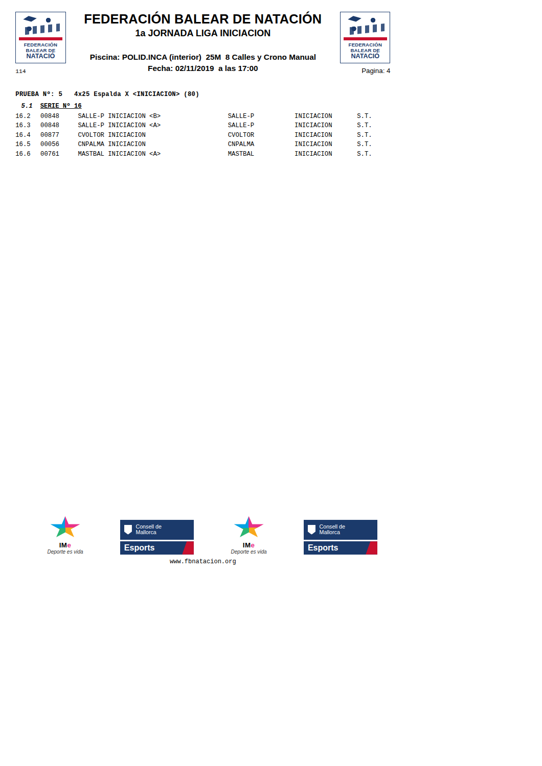FEDERACIÓN
BALEAR DE
NATACIÓ
FEDERACIÓN
BALEAR DE
NATACIÓ
FEDERACIÓN BALEAR DE NATACIÓN
1a JORNADA LIGA INICIACION
Piscina: POLID.INCA (interior) 25M 8 Calles y Crono Manual
Fecha: 02/11/2019 a las 17:00
114
Pagina: 4
PRUEBA Nº: 5 4x25 Espalda X <INICIACION> (80)
5.1 SERIE Nº 16
| 16.2 | 00848 | SALLE-P INICIACION <B> | SALLE-P | INICIACION | S.T. |
| 16.3 | 00848 | SALLE-P INICIACION <A> | SALLE-P | INICIACION | S.T. |
| 16.4 | 00877 | CVOLTOR INICIACION | CVOLTOR | INICIACION | S.T. |
| 16.5 | 00056 | CNPALMA INICIACION | CNPALMA | INICIACION | S.T. |
| 16.6 | 00761 | MASTBAL INICIACION <A> | MASTBAL | INICIACION | S.T. |
IMe
Deporte es vida
Consell de
Mallorca
Esports
IMe
Deporte es vida
Consell de
Mallorca
Esports
www.fbnatacion.org